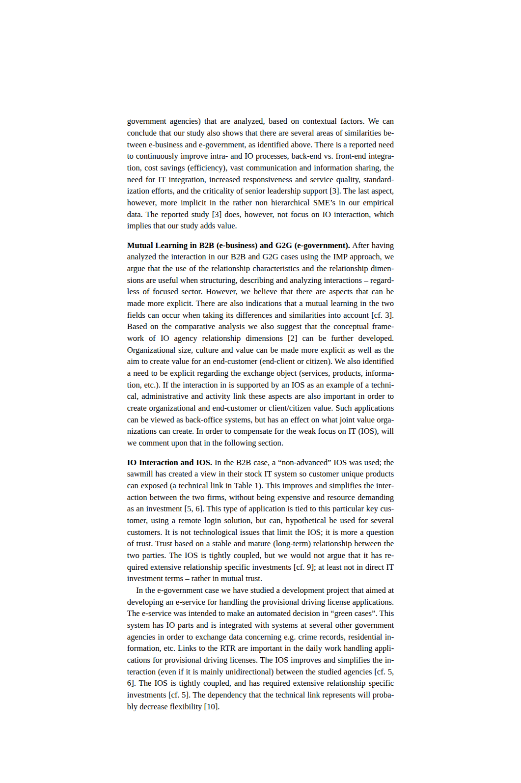government agencies) that are analyzed, based on contextual factors. We can conclude that our study also shows that there are several areas of similarities between e-business and e-government, as identified above. There is a reported need to continuously improve intra- and IO processes, back-end vs. front-end integration, cost savings (efficiency), vast communication and information sharing, the need for IT integration, increased responsiveness and service quality, standardization efforts, and the criticality of senior leadership support [3]. The last aspect, however, more implicit in the rather non hierarchical SME’s in our empirical data. The reported study [3] does, however, not focus on IO interaction, which implies that our study adds value.
Mutual Learning in B2B (e-business) and G2G (e-government). After having analyzed the interaction in our B2B and G2G cases using the IMP approach, we argue that the use of the relationship characteristics and the relationship dimensions are useful when structuring, describing and analyzing interactions – regardless of focused sector. However, we believe that there are aspects that can be made more explicit. There are also indications that a mutual learning in the two fields can occur when taking its differences and similarities into account [cf. 3]. Based on the comparative analysis we also suggest that the conceptual framework of IO agency relationship dimensions [2] can be further developed. Organizational size, culture and value can be made more explicit as well as the aim to create value for an end-customer (end-client or citizen). We also identified a need to be explicit regarding the exchange object (services, products, information, etc.). If the interaction in is supported by an IOS as an example of a technical, administrative and activity link these aspects are also important in order to create organizational and end-customer or client/citizen value. Such applications can be viewed as back-office systems, but has an effect on what joint value organizations can create. In order to compensate for the weak focus on IT (IOS), will we comment upon that in the following section.
IO Interaction and IOS. In the B2B case, a “non-advanced” IOS was used; the sawmill has created a view in their stock IT system so customer unique products can exposed (a technical link in Table 1). This improves and simplifies the interaction between the two firms, without being expensive and resource demanding as an investment [5, 6]. This type of application is tied to this particular key customer, using a remote login solution, but can, hypothetical be used for several customers. It is not technological issues that limit the IOS; it is more a question of trust. Trust based on a stable and mature (long-term) relationship between the two parties. The IOS is tightly coupled, but we would not argue that it has required extensive relationship specific investments [cf. 9]; at least not in direct IT investment terms – rather in mutual trust.
In the e-government case we have studied a development project that aimed at developing an e-service for handling the provisional driving license applications. The e-service was intended to make an automated decision in “green cases”. This system has IO parts and is integrated with systems at several other government agencies in order to exchange data concerning e.g. crime records, residential information, etc. Links to the RTR are important in the daily work handling applications for provisional driving licenses. The IOS improves and simplifies the interaction (even if it is mainly unidirectional) between the studied agencies [cf. 5, 6]. The IOS is tightly coupled, and has required extensive relationship specific investments [cf. 5]. The dependency that the technical link represents will probably decrease flexibility [10].